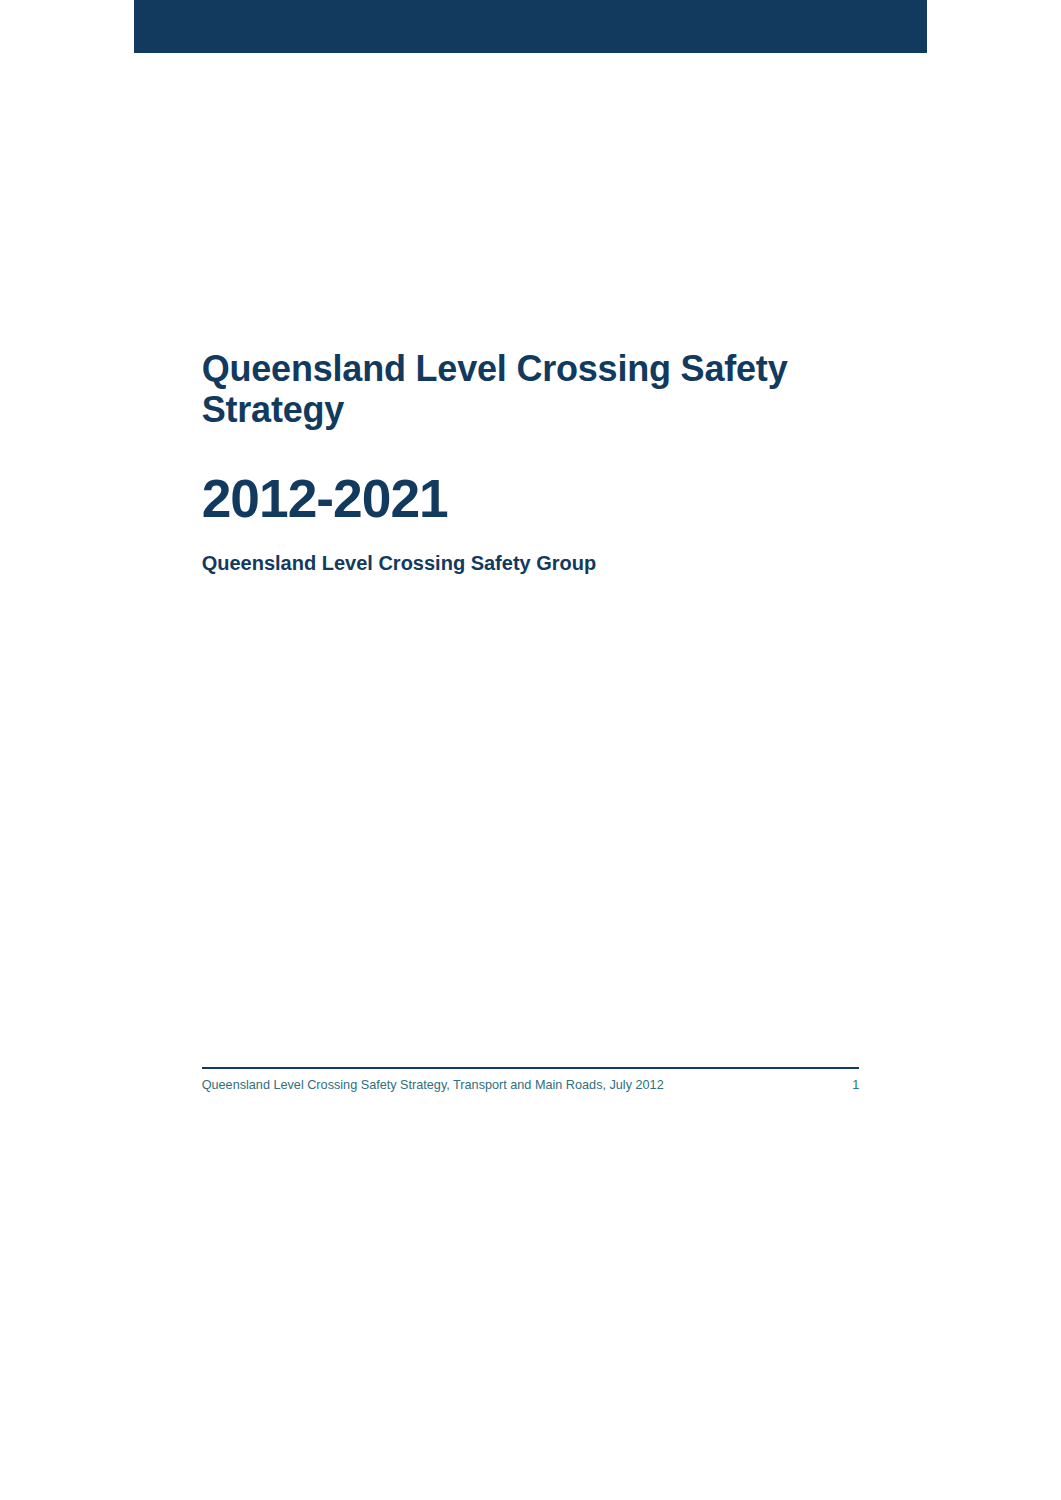Queensland Level Crossing Safety Strategy
2012-2021
Queensland Level Crossing Safety Group
Queensland Level Crossing Safety Strategy, Transport and Main Roads, July 2012 1